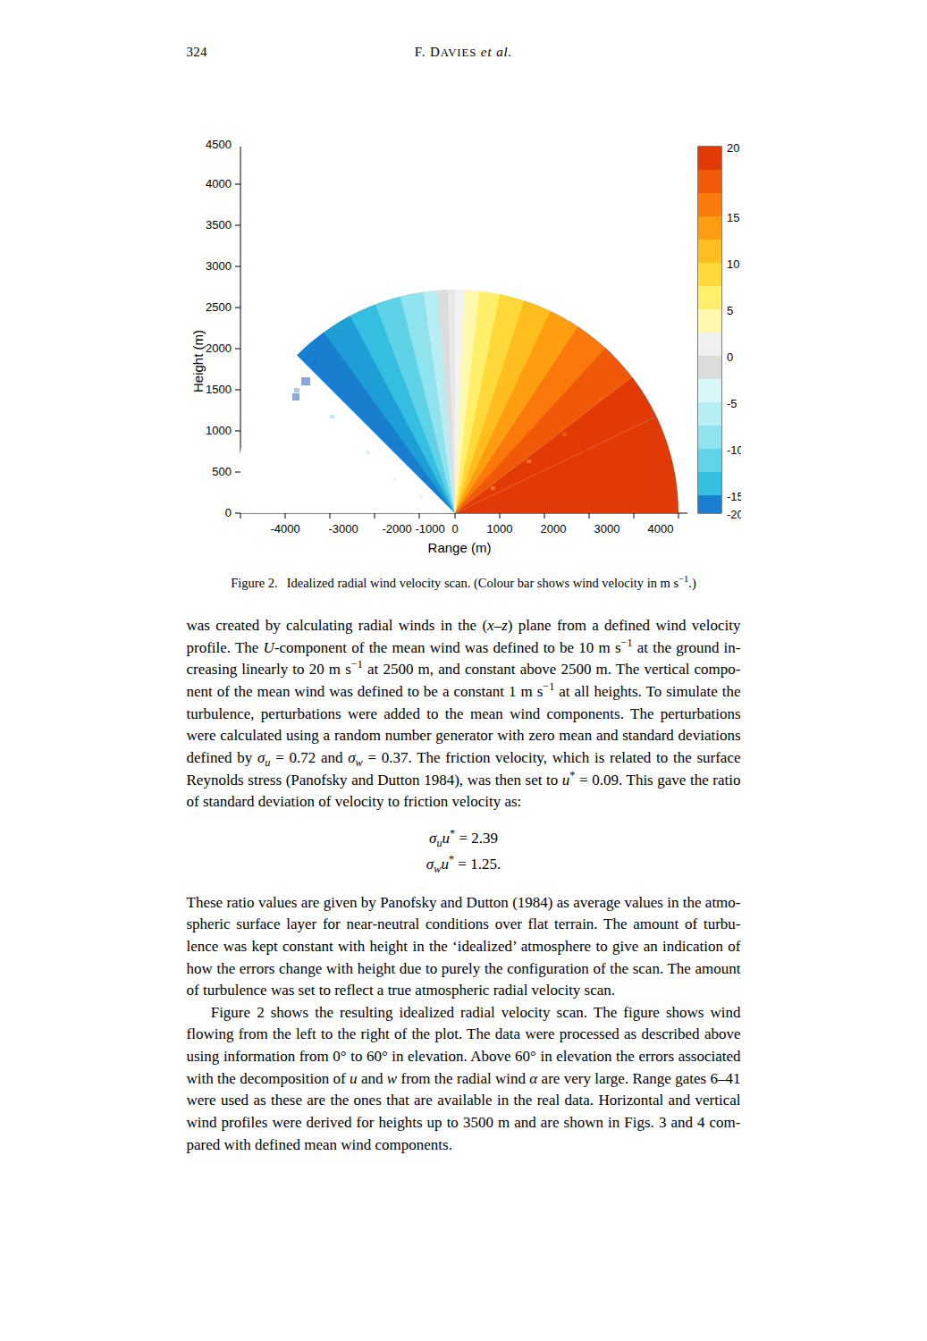324
F. DAVIES et al.
0 500 1000 1500 2000 2500 3000 3500 4000 4500 -4000 -3000 -2000 -1000 0 1000 2000 3000 4000 Range (m) Height (m) 20 15 10 5 0 -5 -10 -15 -20
Figure 2. Idealized radial wind velocity scan. (Colour bar shows wind velocity in m s−1.)
was created by calculating radial winds in the (x–z) plane from a defined wind velocity profile. The U-component of the mean wind was defined to be 10 m s−1 at the ground increasing linearly to 20 m s−1 at 2500 m, and constant above 2500 m. The vertical component of the mean wind was defined to be a constant 1 m s−1 at all heights. To simulate the turbulence, perturbations were added to the mean wind components. The perturbations were calculated using a random number generator with zero mean and standard deviations defined by σu = 0.72 and σw = 0.37. The friction velocity, which is related to the surface Reynolds stress (Panofsky and Dutton 1984), was then set to u* = 0.09. This gave the ratio of standard deviation of velocity to friction velocity as:
σuu* = 2.39 σwu* = 1.25.
These ratio values are given by Panofsky and Dutton (1984) as average values in the atmospheric surface layer for near-neutral conditions over flat terrain. The amount of turbulence was kept constant with height in the ‘idealized’ atmosphere to give an indication of how the errors change with height due to purely the configuration of the scan. The amount of turbulence was set to reflect a true atmospheric radial velocity scan.
Figure 2 shows the resulting idealized radial velocity scan. The figure shows wind flowing from the left to the right of the plot. The data were processed as described above using information from 0° to 60° in elevation. Above 60° in elevation the errors associated with the decomposition of u and w from the radial wind α are very large. Range gates 6–41 were used as these are the ones that are available in the real data. Horizontal and vertical wind profiles were derived for heights up to 3500 m and are shown in Figs. 3 and 4 compared with defined mean wind components.